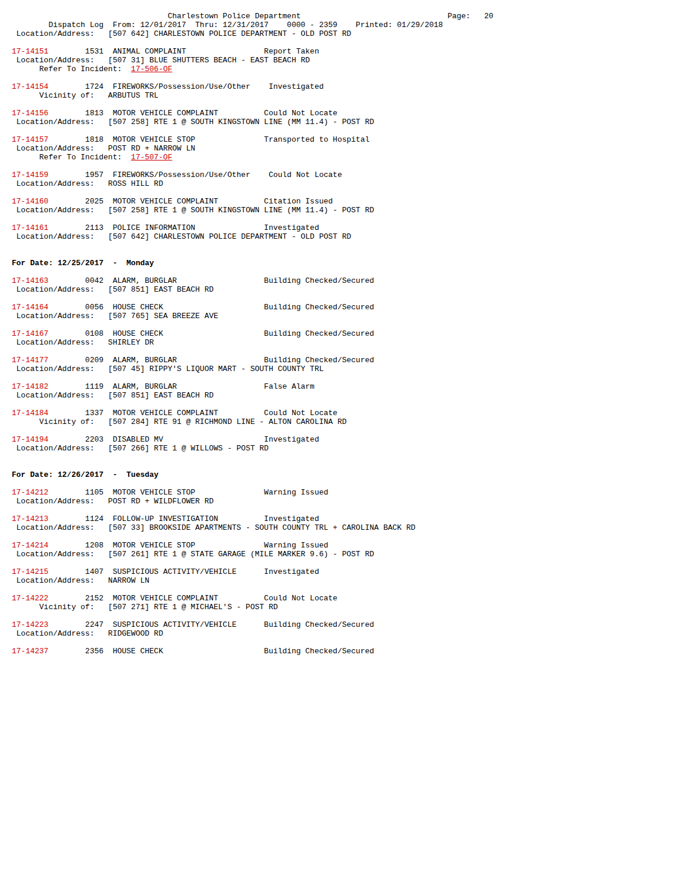Charlestown Police Department                                Page:   20
        Dispatch Log  From: 12/01/2017  Thru: 12/31/2017    0000 - 2359    Printed: 01/29/2018
 Location/Address:   [507 642] CHARLESTOWN POLICE DEPARTMENT - OLD POST RD

17-14151        1531  ANIMAL COMPLAINT                 Report Taken
 Location/Address:   [507 31] BLUE SHUTTERS BEACH - EAST BEACH RD
      Refer To Incident:  17-506-OF

17-14154        1724  FIREWORKS/Possession/Use/Other    Investigated
      Vicinity of:   ARBUTUS TRL

17-14156        1813  MOTOR VEHICLE COMPLAINT          Could Not Locate
 Location/Address:   [507 258] RTE 1 @ SOUTH KINGSTOWN LINE (MM 11.4) - POST RD

17-14157        1818  MOTOR VEHICLE STOP               Transported to Hospital
 Location/Address:   POST RD + NARROW LN
      Refer To Incident:  17-507-OF

17-14159        1957  FIREWORKS/Possession/Use/Other    Could Not Locate
 Location/Address:   ROSS HILL RD

17-14160        2025  MOTOR VEHICLE COMPLAINT          Citation Issued
 Location/Address:   [507 258] RTE 1 @ SOUTH KINGSTOWN LINE (MM 11.4) - POST RD

17-14161        2113  POLICE INFORMATION               Investigated
 Location/Address:   [507 642] CHARLESTOWN POLICE DEPARTMENT - OLD POST RD


For Date: 12/25/2017  -  Monday

17-14163        0042  ALARM, BURGLAR                   Building Checked/Secured
 Location/Address:   [507 851] EAST BEACH RD

17-14164        0056  HOUSE CHECK                      Building Checked/Secured
 Location/Address:   [507 765] SEA BREEZE AVE

17-14167        0108  HOUSE CHECK                      Building Checked/Secured
 Location/Address:   SHIRLEY DR

17-14177        0209  ALARM, BURGLAR                   Building Checked/Secured
 Location/Address:   [507 45] RIPPY'S LIQUOR MART - SOUTH COUNTY TRL

17-14182        1119  ALARM, BURGLAR                   False Alarm
 Location/Address:   [507 851] EAST BEACH RD

17-14184        1337  MOTOR VEHICLE COMPLAINT          Could Not Locate
      Vicinity of:   [507 284] RTE 91 @ RICHMOND LINE - ALTON CAROLINA RD

17-14194        2203  DISABLED MV                      Investigated
 Location/Address:   [507 266] RTE 1 @ WILLOWS - POST RD


For Date: 12/26/2017  -  Tuesday

17-14212        1105  MOTOR VEHICLE STOP               Warning Issued
 Location/Address:   POST RD + WILDFLOWER RD

17-14213        1124  FOLLOW-UP INVESTIGATION          Investigated
 Location/Address:   [507 33] BROOKSIDE APARTMENTS - SOUTH COUNTY TRL + CAROLINA BACK RD

17-14214        1208  MOTOR VEHICLE STOP               Warning Issued
 Location/Address:   [507 261] RTE 1 @ STATE GARAGE (MILE MARKER 9.6) - POST RD

17-14215        1407  SUSPICIOUS ACTIVITY/VEHICLE      Investigated
 Location/Address:   NARROW LN

17-14222        2152  MOTOR VEHICLE COMPLAINT          Could Not Locate
      Vicinity of:   [507 271] RTE 1 @ MICHAEL'S - POST RD

17-14223        2247  SUSPICIOUS ACTIVITY/VEHICLE      Building Checked/Secured
 Location/Address:   RIDGEWOOD RD

17-14237        2356  HOUSE CHECK                      Building Checked/Secured